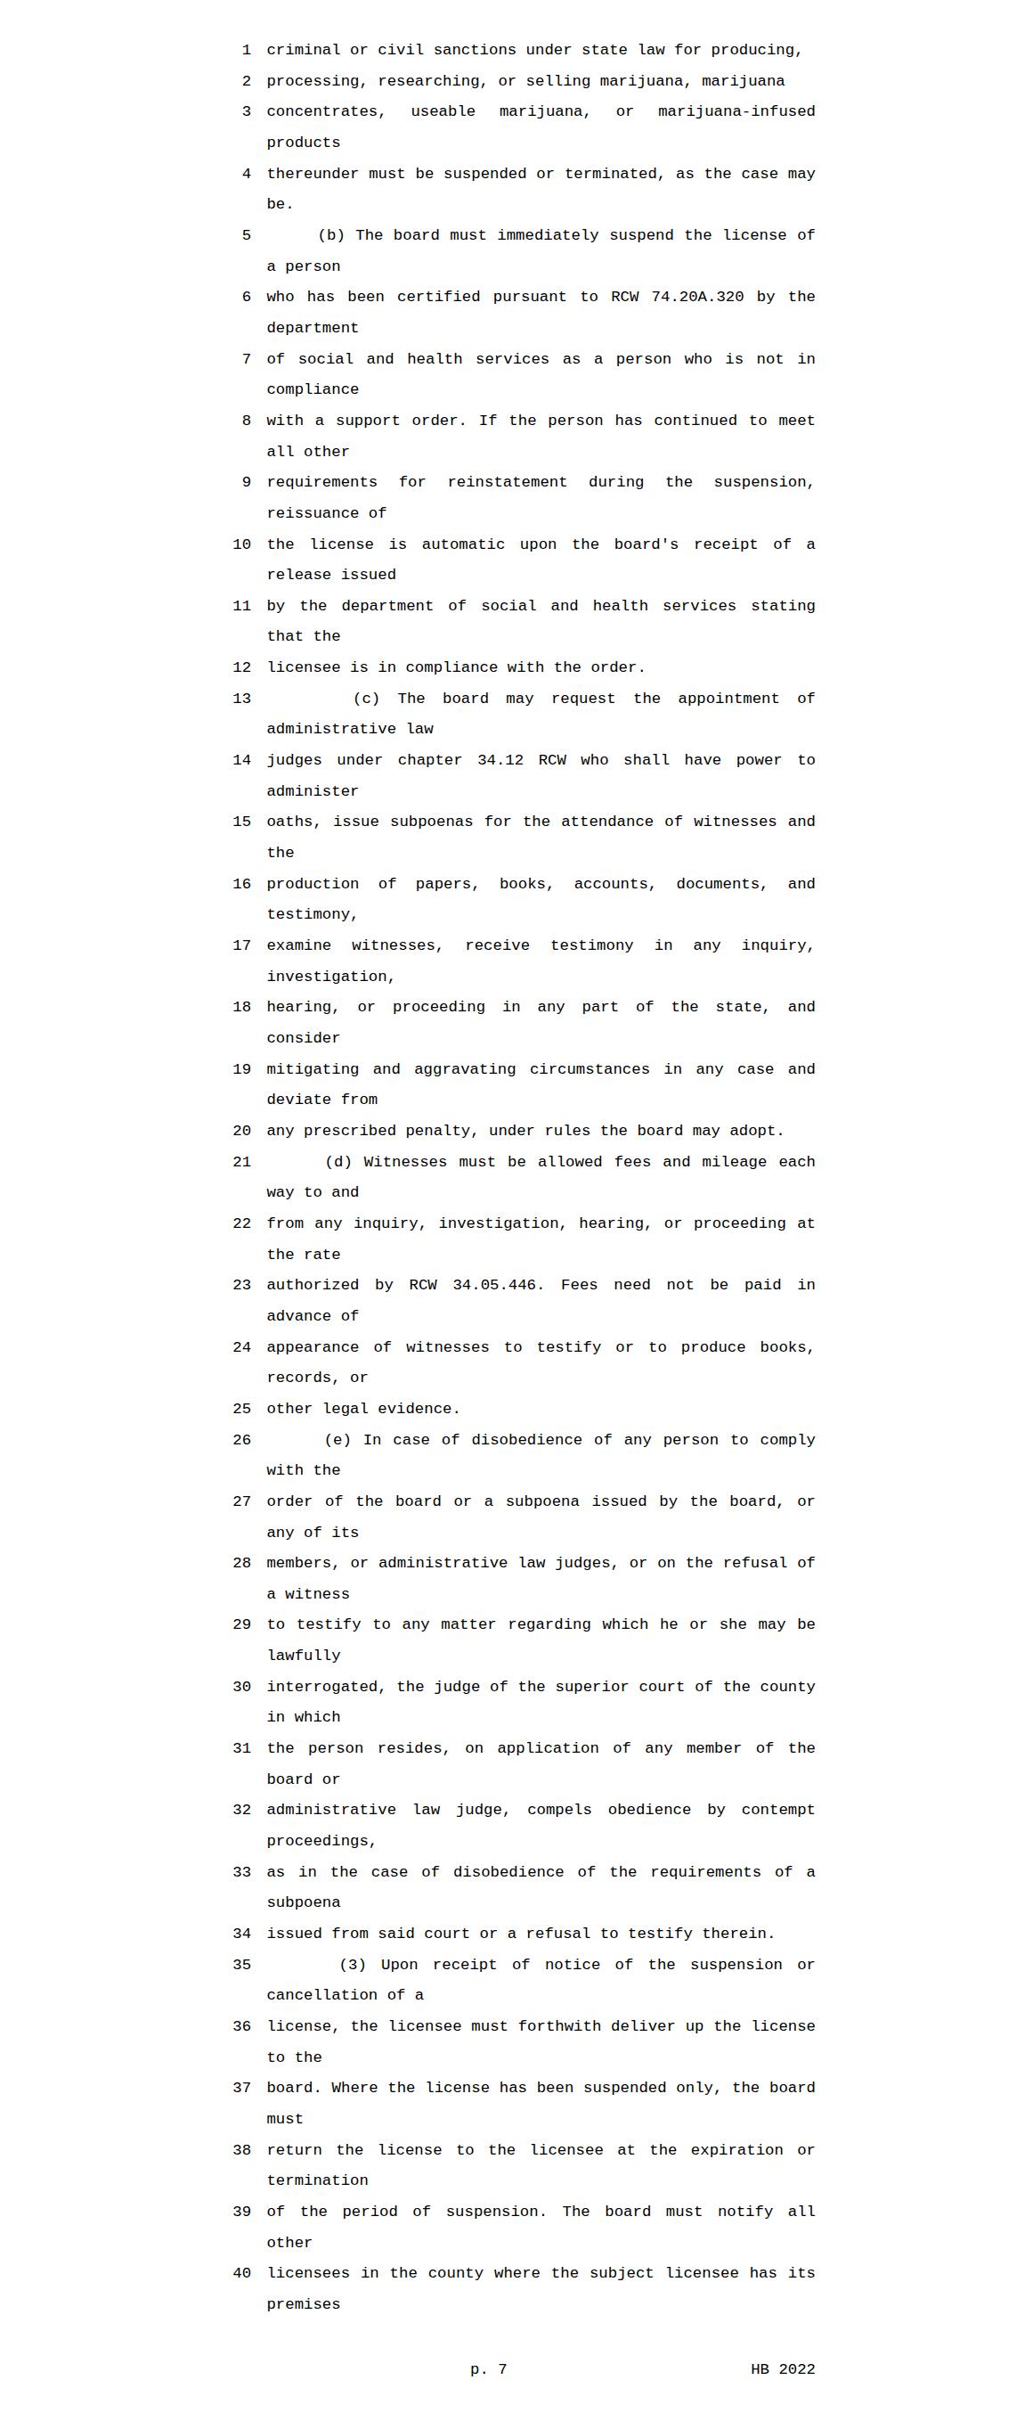criminal or civil sanctions under state law for producing,
processing, researching, or selling marijuana, marijuana
concentrates, useable marijuana, or marijuana-infused products
thereunder must be suspended or terminated, as the case may be.
(b) The board must immediately suspend the license of a person
who has been certified pursuant to RCW 74.20A.320 by the department
of social and health services as a person who is not in compliance
with a support order. If the person has continued to meet all other
requirements for reinstatement during the suspension, reissuance of
the license is automatic upon the board's receipt of a release issued
by the department of social and health services stating that the
licensee is in compliance with the order.
(c) The board may request the appointment of administrative law
judges under chapter 34.12 RCW who shall have power to administer
oaths, issue subpoenas for the attendance of witnesses and the
production of papers, books, accounts, documents, and testimony,
examine witnesses, receive testimony in any inquiry, investigation,
hearing, or proceeding in any part of the state, and consider
mitigating and aggravating circumstances in any case and deviate from
any prescribed penalty, under rules the board may adopt.
(d) Witnesses must be allowed fees and mileage each way to and
from any inquiry, investigation, hearing, or proceeding at the rate
authorized by RCW 34.05.446. Fees need not be paid in advance of
appearance of witnesses to testify or to produce books, records, or
other legal evidence.
(e) In case of disobedience of any person to comply with the
order of the board or a subpoena issued by the board, or any of its
members, or administrative law judges, or on the refusal of a witness
to testify to any matter regarding which he or she may be lawfully
interrogated, the judge of the superior court of the county in which
the person resides, on application of any member of the board or
administrative law judge, compels obedience by contempt proceedings,
as in the case of disobedience of the requirements of a subpoena
issued from said court or a refusal to testify therein.
(3) Upon receipt of notice of the suspension or cancellation of a
license, the licensee must forthwith deliver up the license to the
board. Where the license has been suspended only, the board must
return the license to the licensee at the expiration or termination
of the period of suspension. The board must notify all other
licensees in the county where the subject licensee has its premises
p. 7
HB 2022